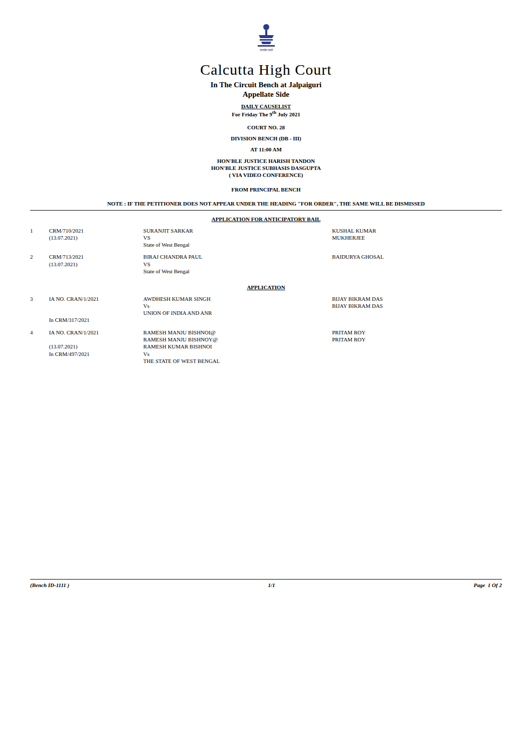सत्यमेव जयते
Calcutta High Court
In The Circuit Bench at Jalpaiguri
Appellate Side
DAILY CAUSELIST
For Friday The 9th July 2021
COURT NO. 28
DIVISION BENCH (DB - III)
AT 11:00 AM
HON'BLE JUSTICE HARISH TANDON
HON'BLE JUSTICE SUBHASIS DASGUPTA
( VIA VIDEO CONFERENCE)
FROM PRINCIPAL BENCH
NOTE : IF THE PETITIONER DOES NOT APPEAR UNDER THE HEADING "FOR ORDER", THE SAME WILL BE DISMISSED
APPLICATION FOR ANTICIPATORY BAIL
| 1 | CRM/710/2021 (13.07.2021) | SURANJIT SARKAR VS State of West Bengal | KUSHAL KUMAR MUKHERJEE |
| 2 | CRM/713/2021 (13.07.2021) | BIRAJ CHANDRA PAUL VS State of West Bengal | BAIDURYA GHOSAL |
APPLICATION
| 3 | IA NO. CRAN/1/2021 In CRM/317/2021 | AWDHESH KUMAR SINGH Vs UNION OF INDIA AND ANR | BIJAY BIKRAM DAS BIJAY BIKRAM DAS |
| 4 | IA NO. CRAN/1/2021 (13.07.2021) In CRM/497/2021 | RAMESH MANJU BISHNOI@ RAMESH MANJU BISHNOY@ RAMESH KUMAR BISHNOI Vs THE STATE OF WEST BENGAL | PRITAM ROY PRITAM ROY |
(Bench ID-1111 )
1/1
Page 1 Of 2